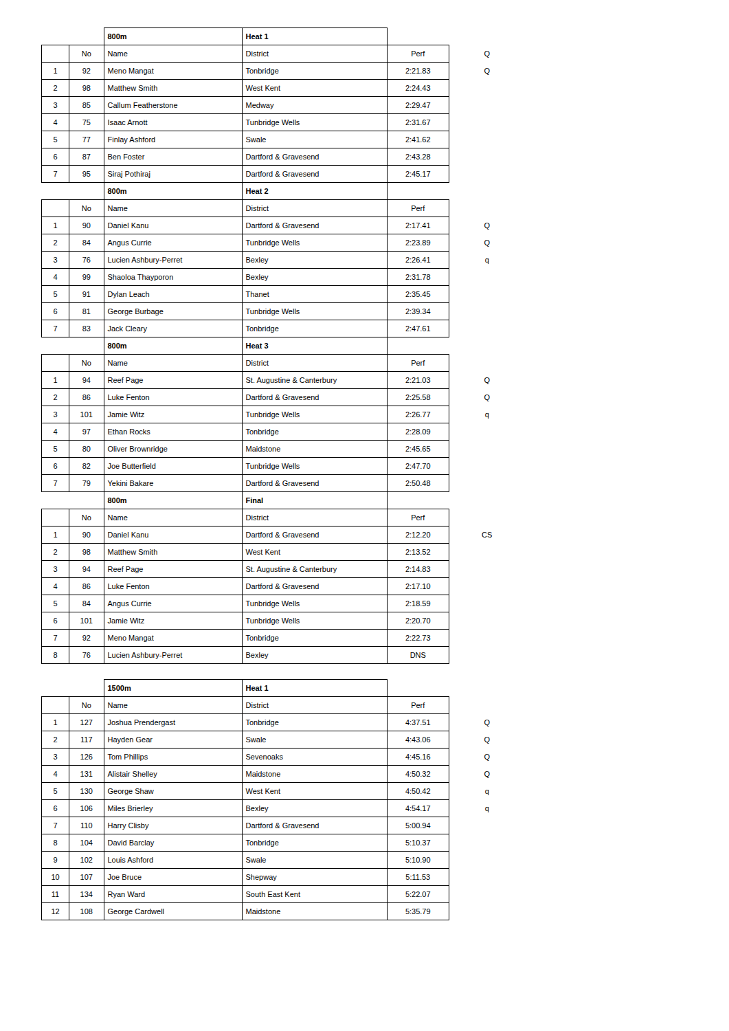| | | 800m | Heat 1 | | |
| | No | Name | District | Perf | Q |
| 1 | 92 | Meno Mangat | Tonbridge | 2:21.83 | Q |
| 2 | 98 | Matthew Smith | West Kent | 2:24.43 | |
| 3 | 85 | Callum Featherstone | Medway | 2:29.47 | |
| 4 | 75 | Isaac Arnott | Tunbridge Wells | 2:31.67 | |
| 5 | 77 | Finlay Ashford | Swale | 2:41.62 | |
| 6 | 87 | Ben Foster | Dartford & Gravesend | 2:43.28 | |
| 7 | 95 | Siraj Pothiraj | Dartford & Gravesend | 2:45.17 | |
| | | 800m | Heat 2 | | |
| | No | Name | District | Perf | |
| 1 | 90 | Daniel Kanu | Dartford & Gravesend | 2:17.41 | Q |
| 2 | 84 | Angus Currie | Tunbridge Wells | 2:23.89 | Q |
| 3 | 76 | Lucien Ashbury-Perret | Bexley | 2:26.41 | q |
| 4 | 99 | Shaoloa Thayporon | Bexley | 2:31.78 | |
| 5 | 91 | Dylan Leach | Thanet | 2:35.45 | |
| 6 | 81 | George Burbage | Tunbridge Wells | 2:39.34 | |
| 7 | 83 | Jack Cleary | Tonbridge | 2:47.61 | |
| | | 800m | Heat 3 | | |
| | No | Name | District | Perf | |
| 1 | 94 | Reef Page | St. Augustine & Canterbury | 2:21.03 | Q |
| 2 | 86 | Luke Fenton | Dartford & Gravesend | 2:25.58 | Q |
| 3 | 101 | Jamie Witz | Tunbridge Wells | 2:26.77 | q |
| 4 | 97 | Ethan Rocks | Tonbridge | 2:28.09 | |
| 5 | 80 | Oliver Brownridge | Maidstone | 2:45.65 | |
| 6 | 82 | Joe Butterfield | Tunbridge Wells | 2:47.70 | |
| 7 | 79 | Yekini Bakare | Dartford & Gravesend | 2:50.48 | |
| | | 800m | Final | | |
| | No | Name | District | Perf | |
| 1 | 90 | Daniel Kanu | Dartford & Gravesend | 2:12.20 | CS |
| 2 | 98 | Matthew Smith | West Kent | 2:13.52 | |
| 3 | 94 | Reef Page | St. Augustine & Canterbury | 2:14.83 | |
| 4 | 86 | Luke Fenton | Dartford & Gravesend | 2:17.10 | |
| 5 | 84 | Angus Currie | Tunbridge Wells | 2:18.59 | |
| 6 | 101 | Jamie Witz | Tunbridge Wells | 2:20.70 | |
| 7 | 92 | Meno Mangat | Tonbridge | 2:22.73 | |
| 8 | 76 | Lucien Ashbury-Perret | Bexley | DNS | |
| | | 1500m | Heat 1 | | |
| | No | Name | District | Perf | |
| 1 | 127 | Joshua Prendergast | Tonbridge | 4:37.51 | Q |
| 2 | 117 | Hayden Gear | Swale | 4:43.06 | Q |
| 3 | 126 | Tom Phillips | Sevenoaks | 4:45.16 | Q |
| 4 | 131 | Alistair Shelley | Maidstone | 4:50.32 | Q |
| 5 | 130 | George Shaw | West Kent | 4:50.42 | q |
| 6 | 106 | Miles Brierley | Bexley | 4:54.17 | q |
| 7 | 110 | Harry Clisby | Dartford & Gravesend | 5:00.94 | |
| 8 | 104 | David Barclay | Tonbridge | 5:10.37 | |
| 9 | 102 | Louis Ashford | Swale | 5:10.90 | |
| 10 | 107 | Joe Bruce | Shepway | 5:11.53 | |
| 11 | 134 | Ryan Ward | South East Kent | 5:22.07 | |
| 12 | 108 | George Cardwell | Maidstone | 5:35.79 | |